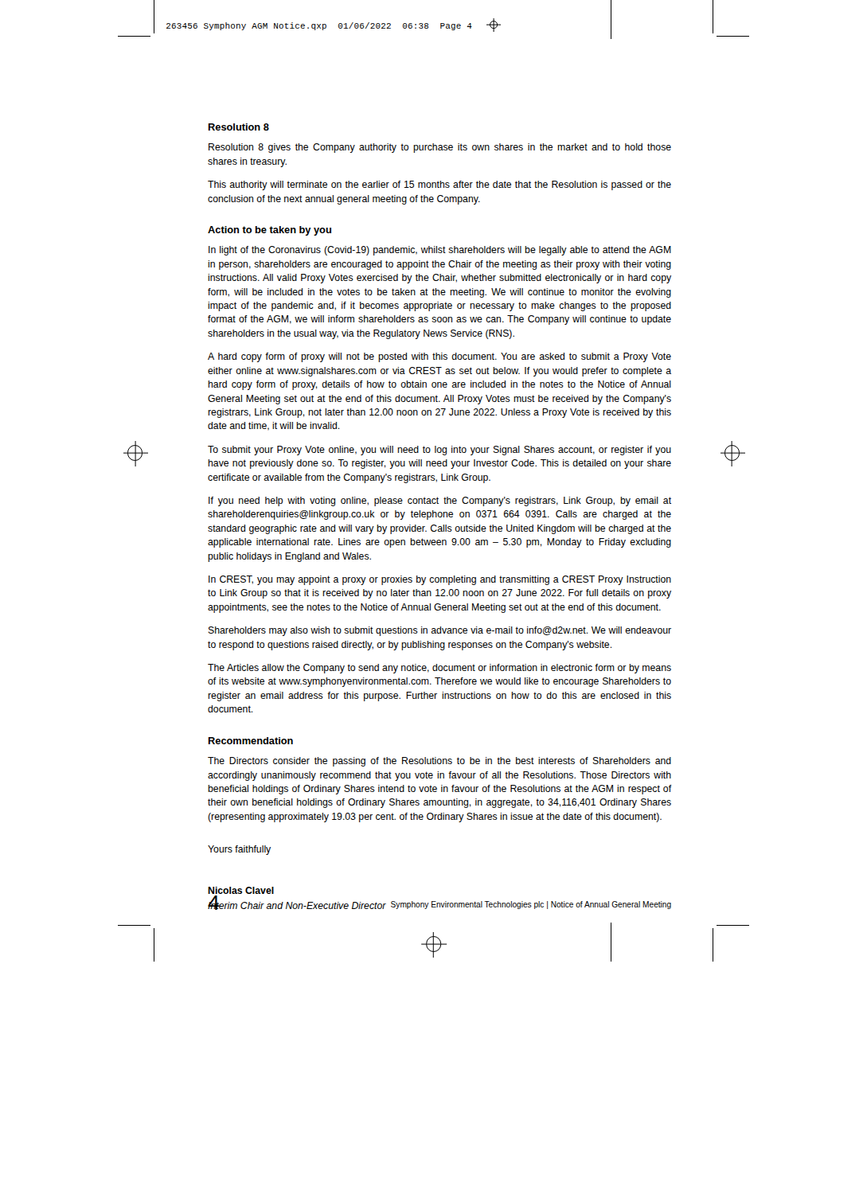263456 Symphony AGM Notice.qxp 01/06/2022 06:38 Page 4
Resolution 8
Resolution 8 gives the Company authority to purchase its own shares in the market and to hold those shares in treasury.
This authority will terminate on the earlier of 15 months after the date that the Resolution is passed or the conclusion of the next annual general meeting of the Company.
Action to be taken by you
In light of the Coronavirus (Covid-19) pandemic, whilst shareholders will be legally able to attend the AGM in person, shareholders are encouraged to appoint the Chair of the meeting as their proxy with their voting instructions. All valid Proxy Votes exercised by the Chair, whether submitted electronically or in hard copy form, will be included in the votes to be taken at the meeting. We will continue to monitor the evolving impact of the pandemic and, if it becomes appropriate or necessary to make changes to the proposed format of the AGM, we will inform shareholders as soon as we can. The Company will continue to update shareholders in the usual way, via the Regulatory News Service (RNS).
A hard copy form of proxy will not be posted with this document. You are asked to submit a Proxy Vote either online at www.signalshares.com or via CREST as set out below. If you would prefer to complete a hard copy form of proxy, details of how to obtain one are included in the notes to the Notice of Annual General Meeting set out at the end of this document. All Proxy Votes must be received by the Company's registrars, Link Group, not later than 12.00 noon on 27 June 2022. Unless a Proxy Vote is received by this date and time, it will be invalid.
To submit your Proxy Vote online, you will need to log into your Signal Shares account, or register if you have not previously done so. To register, you will need your Investor Code. This is detailed on your share certificate or available from the Company's registrars, Link Group.
If you need help with voting online, please contact the Company's registrars, Link Group, by email at shareholderenquiries@linkgroup.co.uk or by telephone on 0371 664 0391. Calls are charged at the standard geographic rate and will vary by provider. Calls outside the United Kingdom will be charged at the applicable international rate. Lines are open between 9.00 am – 5.30 pm, Monday to Friday excluding public holidays in England and Wales.
In CREST, you may appoint a proxy or proxies by completing and transmitting a CREST Proxy Instruction to Link Group so that it is received by no later than 12.00 noon on 27 June 2022. For full details on proxy appointments, see the notes to the Notice of Annual General Meeting set out at the end of this document.
Shareholders may also wish to submit questions in advance via e-mail to info@d2w.net. We will endeavour to respond to questions raised directly, or by publishing responses on the Company's website.
The Articles allow the Company to send any notice, document or information in electronic form or by means of its website at www.symphonyenvironmental.com. Therefore we would like to encourage Shareholders to register an email address for this purpose. Further instructions on how to do this are enclosed in this document.
Recommendation
The Directors consider the passing of the Resolutions to be in the best interests of Shareholders and accordingly unanimously recommend that you vote in favour of all the Resolutions. Those Directors with beneficial holdings of Ordinary Shares intend to vote in favour of the Resolutions at the AGM in respect of their own beneficial holdings of Ordinary Shares amounting, in aggregate, to 34,116,401 Ordinary Shares (representing approximately 19.03 per cent. of the Ordinary Shares in issue at the date of this document).
Yours faithfully
Nicolas Clavel
Interim Chair and Non-Executive Director
4
Symphony Environmental Technologies plc | Notice of Annual General Meeting